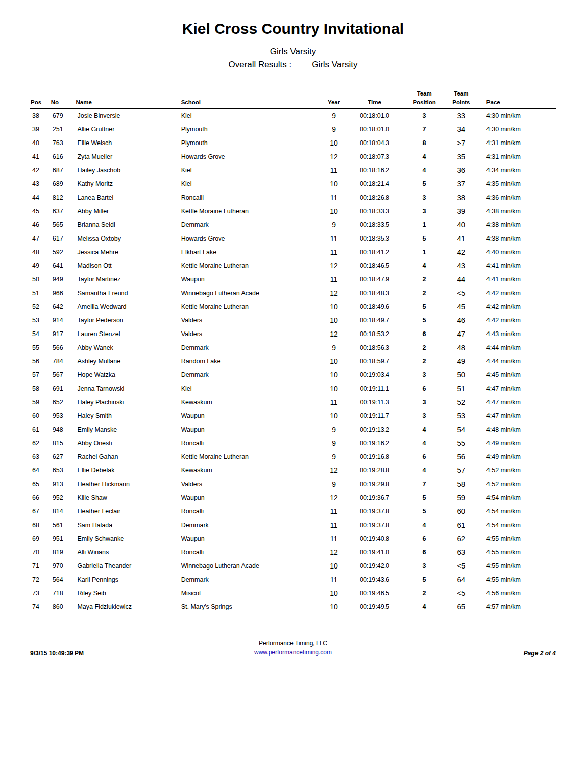Kiel Cross Country Invitational
Girls Varsity
Overall Results : Girls Varsity
| | | | | | | Team | Team | |
| --- | --- | --- | --- | --- | --- | --- | --- | --- |
| Pos | No | Name | School | Year | Time | Position | Points | Pace |
| 38 | 679 | Josie Binversie | Kiel | 9 | 00:18:01.0 | 3 | 33 | 4:30 min/km |
| 39 | 251 | Allie Gruttner | Plymouth | 9 | 00:18:01.0 | 7 | 34 | 4:30 min/km |
| 40 | 763 | Ellie Welsch | Plymouth | 10 | 00:18:04.3 | 8 | >7 | 4:31 min/km |
| 41 | 616 | Zyta Mueller | Howards Grove | 12 | 00:18:07.3 | 4 | 35 | 4:31 min/km |
| 42 | 687 | Hailey Jaschob | Kiel | 11 | 00:18:16.2 | 4 | 36 | 4:34 min/km |
| 43 | 689 | Kathy Moritz | Kiel | 10 | 00:18:21.4 | 5 | 37 | 4:35 min/km |
| 44 | 812 | Lanea Bartel | Roncalli | 11 | 00:18:26.8 | 3 | 38 | 4:36 min/km |
| 45 | 637 | Abby Miller | Kettle Moraine Lutheran | 10 | 00:18:33.3 | 3 | 39 | 4:38 min/km |
| 46 | 565 | Brianna Seidl | Demmark | 9 | 00:18:33.5 | 1 | 40 | 4:38 min/km |
| 47 | 617 | Melissa Oxtoby | Howards Grove | 11 | 00:18:35.3 | 5 | 41 | 4:38 min/km |
| 48 | 592 | Jessica Mehre | Elkhart Lake | 11 | 00:18:41.2 | 1 | 42 | 4:40 min/km |
| 49 | 641 | Madison Ott | Kettle Moraine Lutheran | 12 | 00:18:46.5 | 4 | 43 | 4:41 min/km |
| 50 | 949 | Taylor Martinez | Waupun | 11 | 00:18:47.9 | 2 | 44 | 4:41 min/km |
| 51 | 966 | Samantha Freund | Winnebago Lutheran Acade | 12 | 00:18:48.3 | 2 | <5 | 4:42 min/km |
| 52 | 642 | Amellia Wedward | Kettle Moraine Lutheran | 10 | 00:18:49.6 | 5 | 45 | 4:42 min/km |
| 53 | 914 | Taylor Pederson | Valders | 10 | 00:18:49.7 | 5 | 46 | 4:42 min/km |
| 54 | 917 | Lauren Stenzel | Valders | 12 | 00:18:53.2 | 6 | 47 | 4:43 min/km |
| 55 | 566 | Abby Wanek | Demmark | 9 | 00:18:56.3 | 2 | 48 | 4:44 min/km |
| 56 | 784 | Ashley Mullane | Random Lake | 10 | 00:18:59.7 | 2 | 49 | 4:44 min/km |
| 57 | 567 | Hope Watzka | Demmark | 10 | 00:19:03.4 | 3 | 50 | 4:45 min/km |
| 58 | 691 | Jenna Tarnowski | Kiel | 10 | 00:19:11.1 | 6 | 51 | 4:47 min/km |
| 59 | 652 | Haley Plachinski | Kewaskum | 11 | 00:19:11.3 | 3 | 52 | 4:47 min/km |
| 60 | 953 | Haley Smith | Waupun | 10 | 00:19:11.7 | 3 | 53 | 4:47 min/km |
| 61 | 948 | Emily Manske | Waupun | 9 | 00:19:13.2 | 4 | 54 | 4:48 min/km |
| 62 | 815 | Abby Onesti | Roncalli | 9 | 00:19:16.2 | 4 | 55 | 4:49 min/km |
| 63 | 627 | Rachel Gahan | Kettle Moraine Lutheran | 9 | 00:19:16.8 | 6 | 56 | 4:49 min/km |
| 64 | 653 | Ellie Debelak | Kewaskum | 12 | 00:19:28.8 | 4 | 57 | 4:52 min/km |
| 65 | 913 | Heather Hickmann | Valders | 9 | 00:19:29.8 | 7 | 58 | 4:52 min/km |
| 66 | 952 | Kilie Shaw | Waupun | 12 | 00:19:36.7 | 5 | 59 | 4:54 min/km |
| 67 | 814 | Heather Leclair | Roncalli | 11 | 00:19:37.8 | 5 | 60 | 4:54 min/km |
| 68 | 561 | Sam Halada | Demmark | 11 | 00:19:37.8 | 4 | 61 | 4:54 min/km |
| 69 | 951 | Emily Schwanke | Waupun | 11 | 00:19:40.8 | 6 | 62 | 4:55 min/km |
| 70 | 819 | Alli Winans | Roncalli | 12 | 00:19:41.0 | 6 | 63 | 4:55 min/km |
| 71 | 970 | Gabriella Theander | Winnebago Lutheran Acade | 10 | 00:19:42.0 | 3 | <5 | 4:55 min/km |
| 72 | 564 | Karli Pennings | Demmark | 11 | 00:19:43.6 | 5 | 64 | 4:55 min/km |
| 73 | 718 | Riley Seib | Misicot | 10 | 00:19:46.5 | 2 | <5 | 4:56 min/km |
| 74 | 860 | Maya Fidziukiewicz | St. Mary's Springs | 10 | 00:19:49.5 | 4 | 65 | 4:57 min/km |
9/3/15 10:49:39 PM
Performance Timing, LLC
www.performancetiming.com
Page 2 of 4